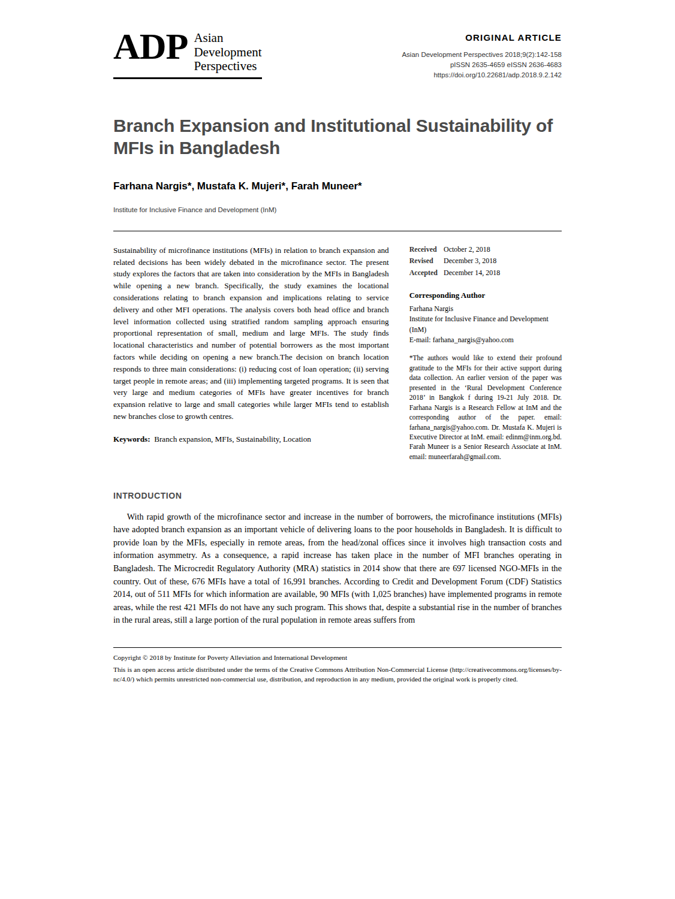ADP
Asian Development Perspectives
ORIGINAL ARTICLE
Asian Development Perspectives 2018;9(2):142-158
pISSN 2635-4659 eISSN 2636-4683
https://doi.org/10.22681/adp.2018.9.2.142
Branch Expansion and Institutional Sustainability of MFIs in Bangladesh
Farhana Nargis*, Mustafa K. Mujeri*, Farah Muneer*
Institute for Inclusive Finance and Development (InM)
Sustainability of microfinance institutions (MFIs) in relation to branch expansion and related decisions has been widely debated in the microfinance sector. The present study explores the factors that are taken into consideration by the MFIs in Bangladesh while opening a new branch. Specifically, the study examines the locational considerations relating to branch expansion and implications relating to service delivery and other MFI operations. The analysis covers both head office and branch level information collected using stratified random sampling approach ensuring proportional representation of small, medium and large MFIs. The study finds locational characteristics and number of potential borrowers as the most important factors while deciding on opening a new branch.The decision on branch location responds to three main considerations: (i) reducing cost of loan operation; (ii) serving target people in remote areas; and (iii) implementing targeted programs. It is seen that very large and medium categories of MFIs have greater incentives for branch expansion relative to large and small categories while larger MFIs tend to establish new branches close to growth centres.
Keywords: Branch expansion, MFIs, Sustainability, Location
| Received | October 2, 2018 |
| Revised | December 3, 2018 |
| Accepted | December 14, 2018 |
Corresponding Author
Farhana Nargis
Institute for Inclusive Finance and Development (InM)
E-mail: farhana_nargis@yahoo.com
*The authors would like to extend their profound gratitude to the MFIs for their active support during data collection. An earlier version of the paper was presented in the ‘Rural Development Conference 2018’ in Bangkok f during 19-21 July 2018. Dr. Farhana Nargis is a Research Fellow at InM and the corresponding author of the paper. email: farhana_nargis@yahoo.com. Dr. Mustafa K. Mujeri is Executive Director at InM. email: edinm@inm.org.bd. Farah Muneer is a Senior Research Associate at InM. email: muneerfarah@gmail.com.
INTRODUCTION
With rapid growth of the microfinance sector and increase in the number of borrowers, the microfinance institutions (MFIs) have adopted branch expansion as an important vehicle of delivering loans to the poor households in Bangladesh. It is difficult to provide loan by the MFIs, especially in remote areas, from the head/zonal offices since it involves high transaction costs and information asymmetry. As a consequence, a rapid increase has taken place in the number of MFI branches operating in Bangladesh. The Microcredit Regulatory Authority (MRA) statistics in 2014 show that there are 697 licensed NGO-MFIs in the country. Out of these, 676 MFIs have a total of 16,991 branches. According to Credit and Development Forum (CDF) Statistics 2014, out of 511 MFIs for which information are available, 90 MFIs (with 1,025 branches) have implemented programs in remote areas, while the rest 421 MFIs do not have any such program. This shows that, despite a substantial rise in the number of branches in the rural areas, still a large portion of the rural population in remote areas suffers from
Copyright © 2018 by Institute for Poverty Alleviation and International Development
This is an open access article distributed under the terms of the Creative Commons Attribution Non-Commercial License (http://creativecommons.org/licenses/by-nc/4.0/) which permits unrestricted non-commercial use, distribution, and reproduction in any medium, provided the original work is properly cited.